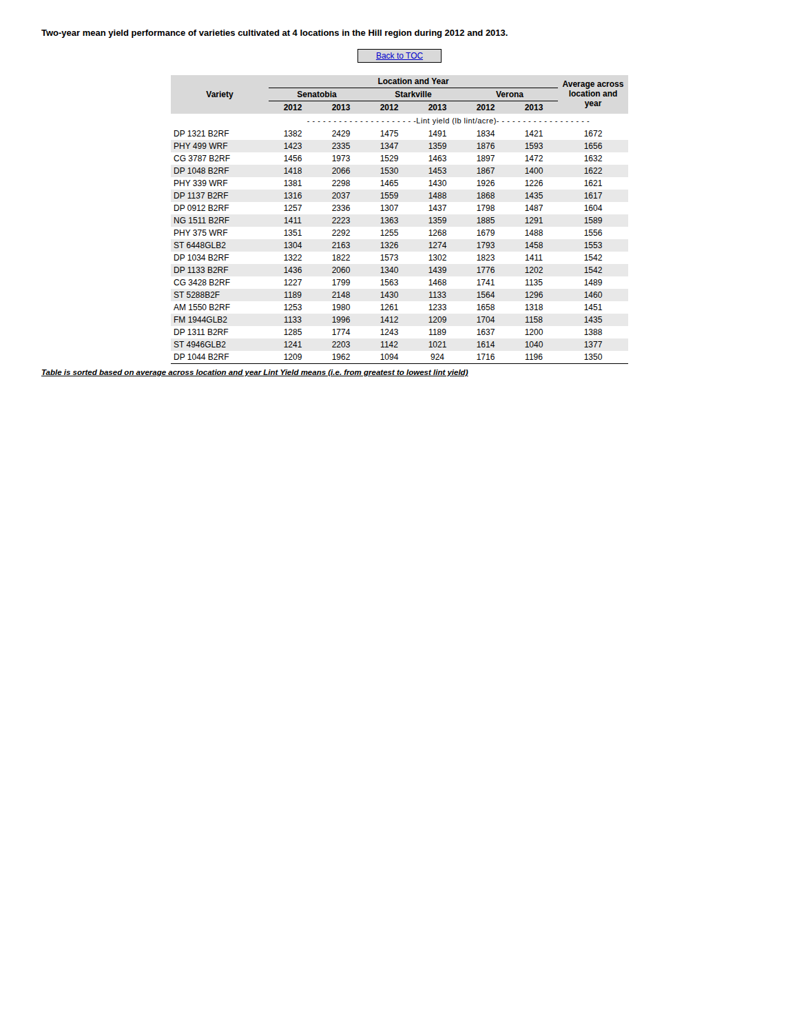Two-year mean yield performance of varieties cultivated at 4 locations in the Hill region during 2012 and 2013.
Back to TOC
| Variety | Location and Year | Average across location and year |
| --- | --- | --- |
| Senatobia | Starkville | Verona |
| 2012 | 2013 | 2012 | 2013 | 2012 | 2013 |
| | - - - - - - - - - - - - - - - - - - - - -Lint yield (lb lint/acre)- - - - - - - - - - - - - - - - - - |
| DP 1321 B2RF | 1382 | 2429 | 1475 | 1491 | 1834 | 1421 | 1672 |
| PHY 499 WRF | 1423 | 2335 | 1347 | 1359 | 1876 | 1593 | 1656 |
| CG 3787 B2RF | 1456 | 1973 | 1529 | 1463 | 1897 | 1472 | 1632 |
| DP 1048 B2RF | 1418 | 2066 | 1530 | 1453 | 1867 | 1400 | 1622 |
| PHY 339 WRF | 1381 | 2298 | 1465 | 1430 | 1926 | 1226 | 1621 |
| DP 1137 B2RF | 1316 | 2037 | 1559 | 1488 | 1868 | 1435 | 1617 |
| DP 0912 B2RF | 1257 | 2336 | 1307 | 1437 | 1798 | 1487 | 1604 |
| NG 1511 B2RF | 1411 | 2223 | 1363 | 1359 | 1885 | 1291 | 1589 |
| PHY 375 WRF | 1351 | 2292 | 1255 | 1268 | 1679 | 1488 | 1556 |
| ST 6448GLB2 | 1304 | 2163 | 1326 | 1274 | 1793 | 1458 | 1553 |
| DP 1034 B2RF | 1322 | 1822 | 1573 | 1302 | 1823 | 1411 | 1542 |
| DP 1133 B2RF | 1436 | 2060 | 1340 | 1439 | 1776 | 1202 | 1542 |
| CG 3428 B2RF | 1227 | 1799 | 1563 | 1468 | 1741 | 1135 | 1489 |
| ST 5288B2F | 1189 | 2148 | 1430 | 1133 | 1564 | 1296 | 1460 |
| AM 1550 B2RF | 1253 | 1980 | 1261 | 1233 | 1658 | 1318 | 1451 |
| FM 1944GLB2 | 1133 | 1996 | 1412 | 1209 | 1704 | 1158 | 1435 |
| DP 1311 B2RF | 1285 | 1774 | 1243 | 1189 | 1637 | 1200 | 1388 |
| ST 4946GLB2 | 1241 | 2203 | 1142 | 1021 | 1614 | 1040 | 1377 |
| DP 1044 B2RF | 1209 | 1962 | 1094 | 924 | 1716 | 1196 | 1350 |
Table is sorted based on average across location and year Lint Yield means (i.e. from greatest to lowest lint yield)